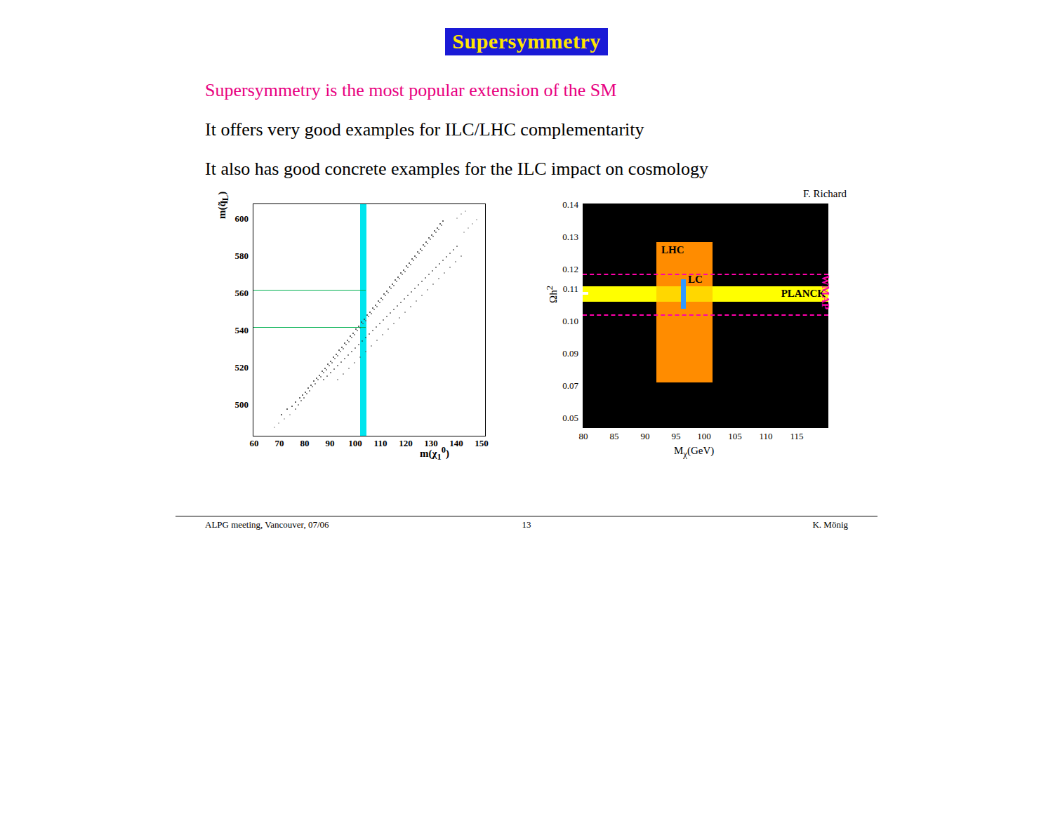Supersymmetry
Supersymmetry is the most popular extension of the SM
It offers very good examples for ILC/LHC complementarity
It also has good concrete examples for the ILC impact on cosmology
m(q̃L)
600
580
560
540
520
500
60
70
80
90
100
110
120
130
140
150
m(χ10)
F. Richard
Ωh2
0.14
0.13
0.12
0.11
0.10
0.09
0.07
0.05
LHC
LC
PLANCK
WMAP
80
85
90
95
100
105
110
115
Mχ(GeV)
ALPG meeting, Vancouver, 07/06 13 K. Mönig